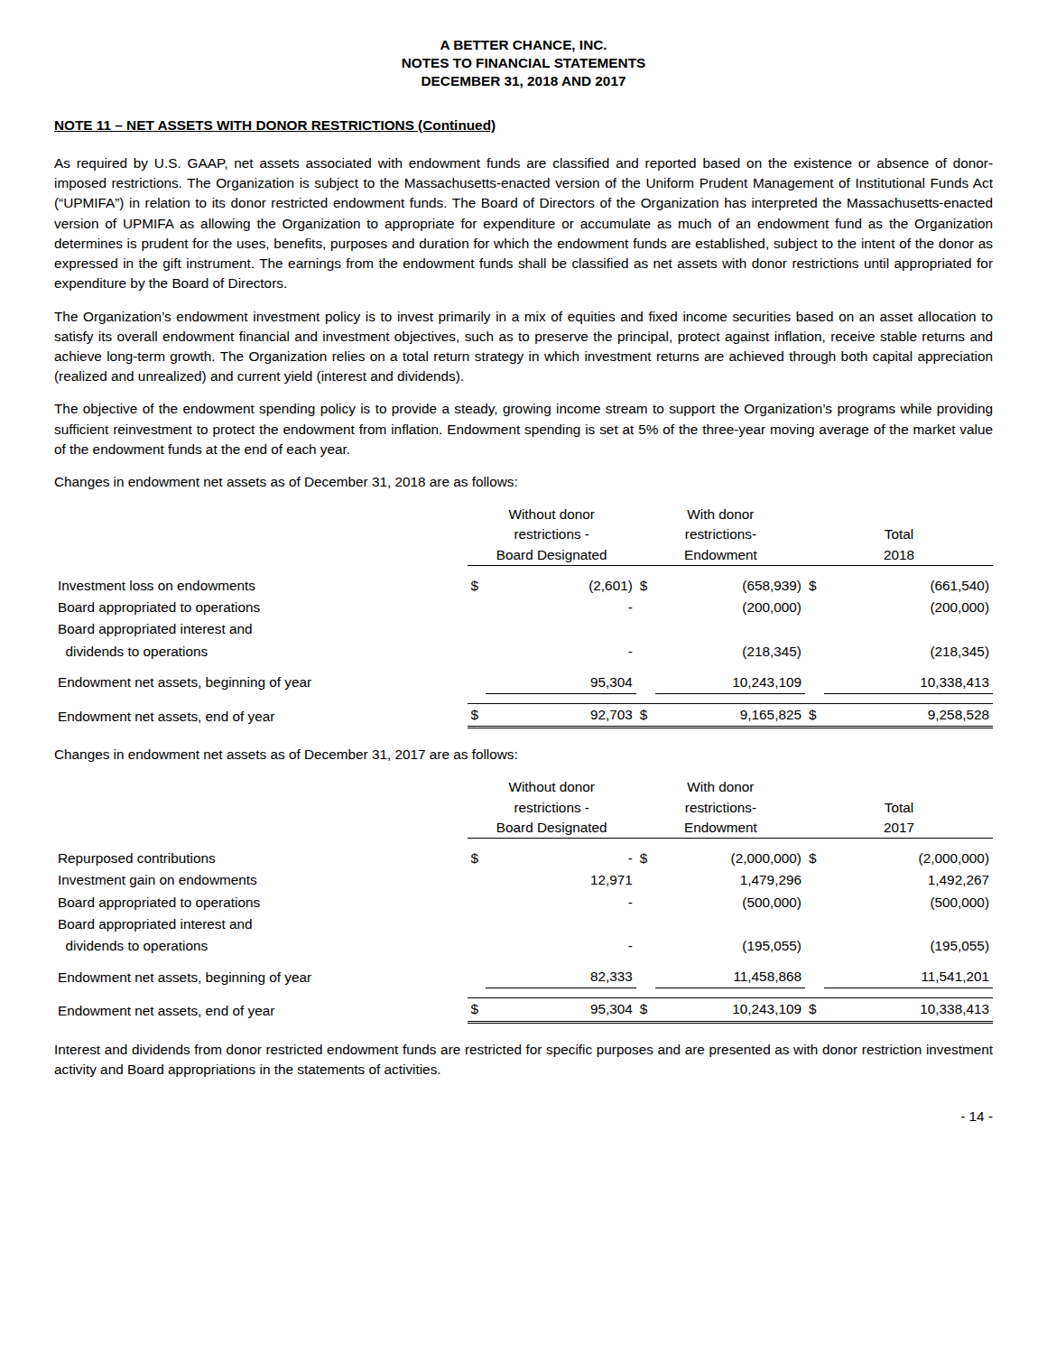A BETTER CHANCE, INC.
NOTES TO FINANCIAL STATEMENTS
DECEMBER 31, 2018 AND 2017
NOTE 11 – NET ASSETS WITH DONOR RESTRICTIONS (Continued)
As required by U.S. GAAP, net assets associated with endowment funds are classified and reported based on the existence or absence of donor-imposed restrictions. The Organization is subject to the Massachusetts-enacted version of the Uniform Prudent Management of Institutional Funds Act (“UPMIFA”) in relation to its donor restricted endowment funds. The Board of Directors of the Organization has interpreted the Massachusetts-enacted version of UPMIFA as allowing the Organization to appropriate for expenditure or accumulate as much of an endowment fund as the Organization determines is prudent for the uses, benefits, purposes and duration for which the endowment funds are established, subject to the intent of the donor as expressed in the gift instrument. The earnings from the endowment funds shall be classified as net assets with donor restrictions until appropriated for expenditure by the Board of Directors.
The Organization’s endowment investment policy is to invest primarily in a mix of equities and fixed income securities based on an asset allocation to satisfy its overall endowment financial and investment objectives, such as to preserve the principal, protect against inflation, receive stable returns and achieve long-term growth. The Organization relies on a total return strategy in which investment returns are achieved through both capital appreciation (realized and unrealized) and current yield (interest and dividends).
The objective of the endowment spending policy is to provide a steady, growing income stream to support the Organization’s programs while providing sufficient reinvestment to protect the endowment from inflation. Endowment spending is set at 5% of the three-year moving average of the market value of the endowment funds at the end of each year.
Changes in endowment net assets as of December 31, 2018 are as follows:
| | Without donor | With donor | |
| | restrictions - | restrictions- | Total |
| | Board Designated | Endowment | 2018 |
| Investment loss on endowments | $ | (2,601) | $ | (658,939) | $ | (661,540) |
| Board appropriated to operations | | - | | (200,000) | | (200,000) |
| Board appropriated interest and | | | | | | |
| dividends to operations | | - | | (218,345) | | (218,345) |
| Endowment net assets, beginning of year | | 95,304 | | 10,243,109 | | 10,338,413 |
| Endowment net assets, end of year | $ | 92,703 | $ | 9,165,825 | $ | 9,258,528 |
Changes in endowment net assets as of December 31, 2017 are as follows:
| | Without donor | With donor | |
| | restrictions - | restrictions- | Total |
| | Board Designated | Endowment | 2017 |
| Repurposed contributions | $ | - | $ | (2,000,000) | $ | (2,000,000) |
| Investment gain on endowments | | 12,971 | | 1,479,296 | | 1,492,267 |
| Board appropriated to operations | | - | | (500,000) | | (500,000) |
| Board appropriated interest and | | | | | | |
| dividends to operations | | - | | (195,055) | | (195,055) |
| Endowment net assets, beginning of year | | 82,333 | | 11,458,868 | | 11,541,201 |
| Endowment net assets, end of year | $ | 95,304 | $ | 10,243,109 | $ | 10,338,413 |
Interest and dividends from donor restricted endowment funds are restricted for specific purposes and are presented as with donor restriction investment activity and Board appropriations in the statements of activities.
- 14 -